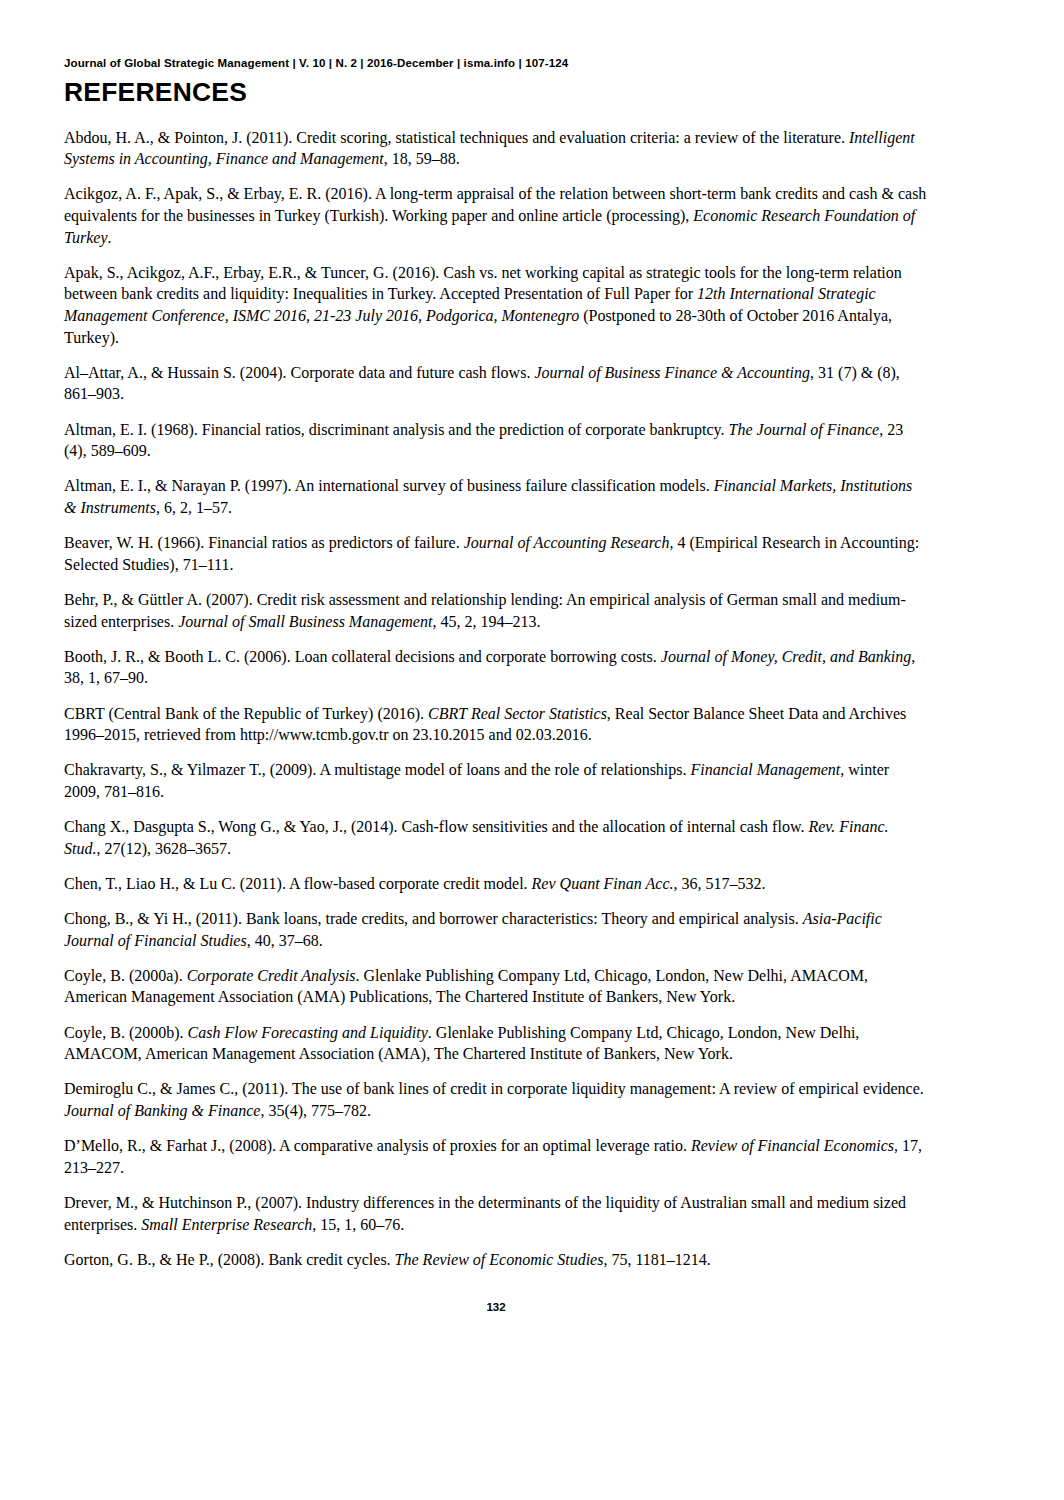Journal of Global Strategic Management | V. 10 | N. 2 | 2016-December | isma.info | 107-124
REFERENCES
Abdou, H. A., & Pointon, J. (2011). Credit scoring, statistical techniques and evaluation criteria: a review of the literature. Intelligent Systems in Accounting, Finance and Management, 18, 59–88.
Acikgoz, A. F., Apak, S., & Erbay, E. R. (2016). A long-term appraisal of the relation between short-term bank credits and cash & cash equivalents for the businesses in Turkey (Turkish). Working paper and online article (processing), Economic Research Foundation of Turkey.
Apak, S., Acikgoz, A.F., Erbay, E.R., & Tuncer, G. (2016). Cash vs. net working capital as strategic tools for the long-term relation between bank credits and liquidity: Inequalities in Turkey. Accepted Presentation of Full Paper for 12th International Strategic Management Conference, ISMC 2016, 21-23 July 2016, Podgorica, Montenegro (Postponed to 28-30th of October 2016 Antalya, Turkey).
Al–Attar, A., & Hussain S. (2004). Corporate data and future cash flows. Journal of Business Finance & Accounting, 31 (7) & (8), 861–903.
Altman, E. I. (1968). Financial ratios, discriminant analysis and the prediction of corporate bankruptcy. The Journal of Finance, 23 (4), 589–609.
Altman, E. I., & Narayan P. (1997). An international survey of business failure classification models. Financial Markets, Institutions & Instruments, 6, 2, 1–57.
Beaver, W. H. (1966). Financial ratios as predictors of failure. Journal of Accounting Research, 4 (Empirical Research in Accounting: Selected Studies), 71–111.
Behr, P., & Güttler A. (2007). Credit risk assessment and relationship lending: An empirical analysis of German small and medium-sized enterprises. Journal of Small Business Management, 45, 2, 194–213.
Booth, J. R., & Booth L. C. (2006). Loan collateral decisions and corporate borrowing costs. Journal of Money, Credit, and Banking, 38, 1, 67–90.
CBRT (Central Bank of the Republic of Turkey) (2016). CBRT Real Sector Statistics, Real Sector Balance Sheet Data and Archives 1996–2015, retrieved from http://www.tcmb.gov.tr on 23.10.2015 and 02.03.2016.
Chakravarty, S., & Yilmazer T., (2009). A multistage model of loans and the role of relationships. Financial Management, winter 2009, 781–816.
Chang X., Dasgupta S., Wong G., & Yao, J., (2014). Cash-flow sensitivities and the allocation of internal cash flow. Rev. Financ. Stud., 27(12), 3628–3657.
Chen, T., Liao H., & Lu C. (2011). A flow-based corporate credit model. Rev Quant Finan Acc., 36, 517–532.
Chong, B., & Yi H., (2011). Bank loans, trade credits, and borrower characteristics: Theory and empirical analysis. Asia-Pacific Journal of Financial Studies, 40, 37–68.
Coyle, B. (2000a). Corporate Credit Analysis. Glenlake Publishing Company Ltd, Chicago, London, New Delhi, AMACOM, American Management Association (AMA) Publications, The Chartered Institute of Bankers, New York.
Coyle, B. (2000b). Cash Flow Forecasting and Liquidity. Glenlake Publishing Company Ltd, Chicago, London, New Delhi, AMACOM, American Management Association (AMA), The Chartered Institute of Bankers, New York.
Demiroglu C., & James C., (2011). The use of bank lines of credit in corporate liquidity management: A review of empirical evidence. Journal of Banking & Finance, 35(4), 775–782.
D’Mello, R., & Farhat J., (2008). A comparative analysis of proxies for an optimal leverage ratio. Review of Financial Economics, 17, 213–227.
Drever, M., & Hutchinson P., (2007). Industry differences in the determinants of the liquidity of Australian small and medium sized enterprises. Small Enterprise Research, 15, 1, 60–76.
Gorton, G. B., & He P., (2008). Bank credit cycles. The Review of Economic Studies, 75, 1181–1214.
132